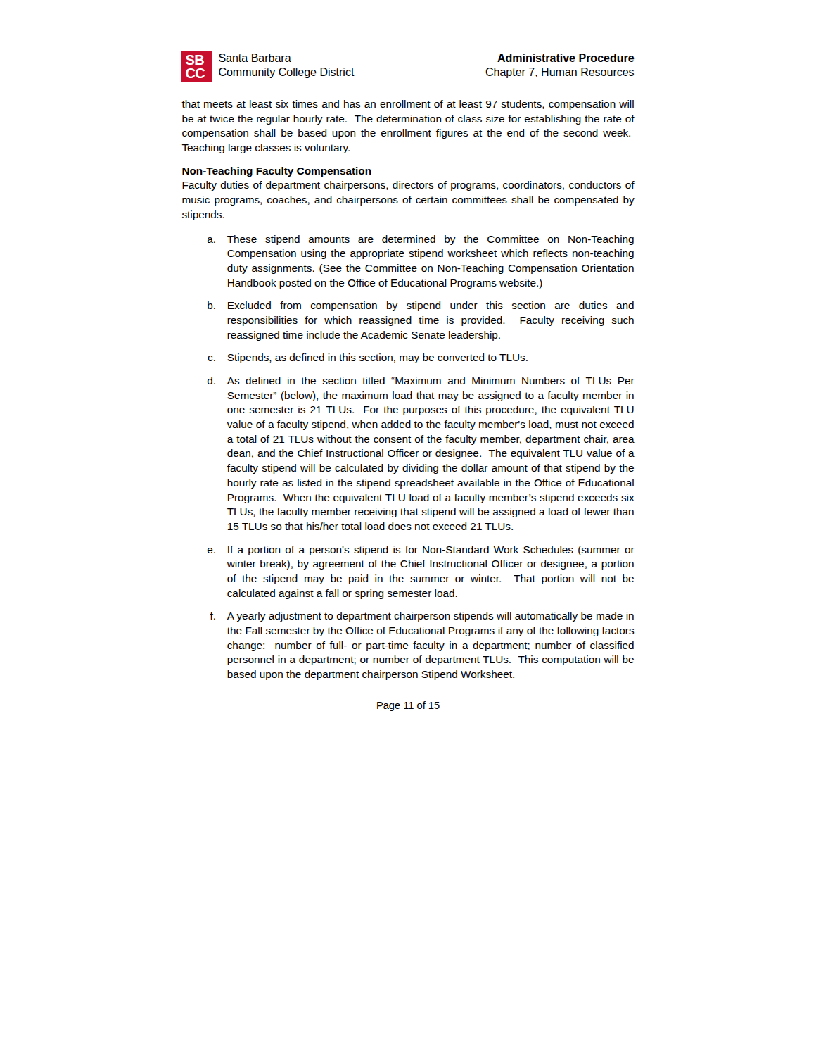SB CC
Santa Barbara
Community College District
Administrative Procedure
Chapter 7, Human Resources
that meets at least six times and has an enrollment of at least 97 students, compensation will be at twice the regular hourly rate. The determination of class size for establishing the rate of compensation shall be based upon the enrollment figures at the end of the second week. Teaching large classes is voluntary.
Non-Teaching Faculty Compensation
Faculty duties of department chairpersons, directors of programs, coordinators, conductors of music programs, coaches, and chairpersons of certain committees shall be compensated by stipends.
These stipend amounts are determined by the Committee on Non-Teaching Compensation using the appropriate stipend worksheet which reflects non-teaching duty assignments. (See the Committee on Non-Teaching Compensation Orientation Handbook posted on the Office of Educational Programs website.)
Excluded from compensation by stipend under this section are duties and responsibilities for which reassigned time is provided. Faculty receiving such reassigned time include the Academic Senate leadership.
Stipends, as defined in this section, may be converted to TLUs.
As defined in the section titled “Maximum and Minimum Numbers of TLUs Per Semester” (below), the maximum load that may be assigned to a faculty member in one semester is 21 TLUs. For the purposes of this procedure, the equivalent TLU value of a faculty stipend, when added to the faculty member's load, must not exceed a total of 21 TLUs without the consent of the faculty member, department chair, area dean, and the Chief Instructional Officer or designee. The equivalent TLU value of a faculty stipend will be calculated by dividing the dollar amount of that stipend by the hourly rate as listed in the stipend spreadsheet available in the Office of Educational Programs. When the equivalent TLU load of a faculty member’s stipend exceeds six TLUs, the faculty member receiving that stipend will be assigned a load of fewer than 15 TLUs so that his/her total load does not exceed 21 TLUs.
If a portion of a person's stipend is for Non-Standard Work Schedules (summer or winter break), by agreement of the Chief Instructional Officer or designee, a portion of the stipend may be paid in the summer or winter. That portion will not be calculated against a fall or spring semester load.
A yearly adjustment to department chairperson stipends will automatically be made in the Fall semester by the Office of Educational Programs if any of the following factors change: number of full- or part-time faculty in a department; number of classified personnel in a department; or number of department TLUs. This computation will be based upon the department chairperson Stipend Worksheet.
Page 11 of 15